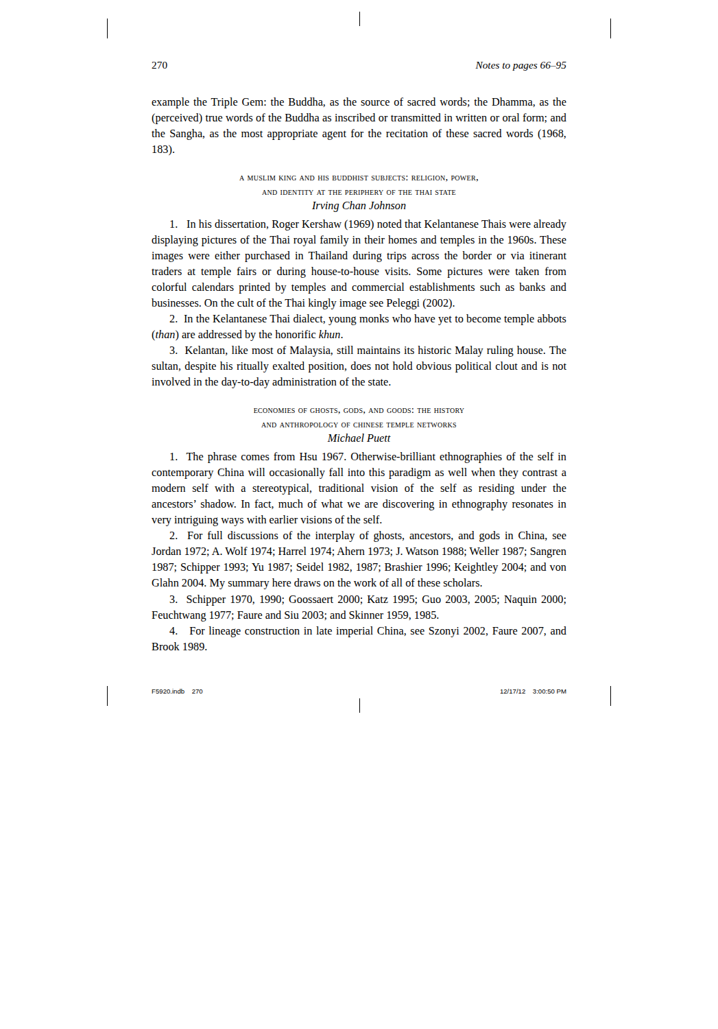270 Notes to pages 66–95
example the Triple Gem: the Buddha, as the source of sacred words; the Dhamma, as the (perceived) true words of the Buddha as inscribed or transmitted in written or oral form; and the Sangha, as the most appropriate agent for the recitation of these sacred words (1968, 183).
a muslim king and his buddhist subjects: religion, power,
and identity at the periphery of the thai state
Irving Chan Johnson
1. In his dissertation, Roger Kershaw (1969) noted that Kelantanese Thais were already displaying pictures of the Thai royal family in their homes and temples in the 1960s. These images were either purchased in Thailand during trips across the border or via itinerant traders at temple fairs or during house-to-house visits. Some pictures were taken from colorful calendars printed by temples and commercial establishments such as banks and businesses. On the cult of the Thai kingly image see Peleggi (2002).
2. In the Kelantanese Thai dialect, young monks who have yet to become temple abbots (than) are addressed by the honorific khun.
3. Kelantan, like most of Malaysia, still maintains its historic Malay ruling house. The sultan, despite his ritually exalted position, does not hold obvious political clout and is not involved in the day-to-day administration of the state.
economies of ghosts, gods, and goods: the history
and anthropology of chinese temple networks
Michael Puett
1. The phrase comes from Hsu 1967. Otherwise-brilliant ethnographies of the self in contemporary China will occasionally fall into this paradigm as well when they contrast a modern self with a stereotypical, traditional vision of the self as residing under the ancestors’ shadow. In fact, much of what we are discovering in ethnography resonates in very intriguing ways with earlier visions of the self.
2. For full discussions of the interplay of ghosts, ancestors, and gods in China, see Jordan 1972; A. Wolf 1974; Harrel 1974; Ahern 1973; J. Watson 1988; Weller 1987; Sangren 1987; Schipper 1993; Yu 1987; Seidel 1982, 1987; Brashier 1996; Keightley 2004; and von Glahn 2004. My summary here draws on the work of all of these scholars.
3. Schipper 1970, 1990; Goossaert 2000; Katz 1995; Guo 2003, 2005; Naquin 2000; Feuchtwang 1977; Faure and Siu 2003; and Skinner 1959, 1985.
4. For lineage construction in late imperial China, see Szonyi 2002, Faure 2007, and Brook 1989.
F5920.indb 270
12/17/123:00:50 PM